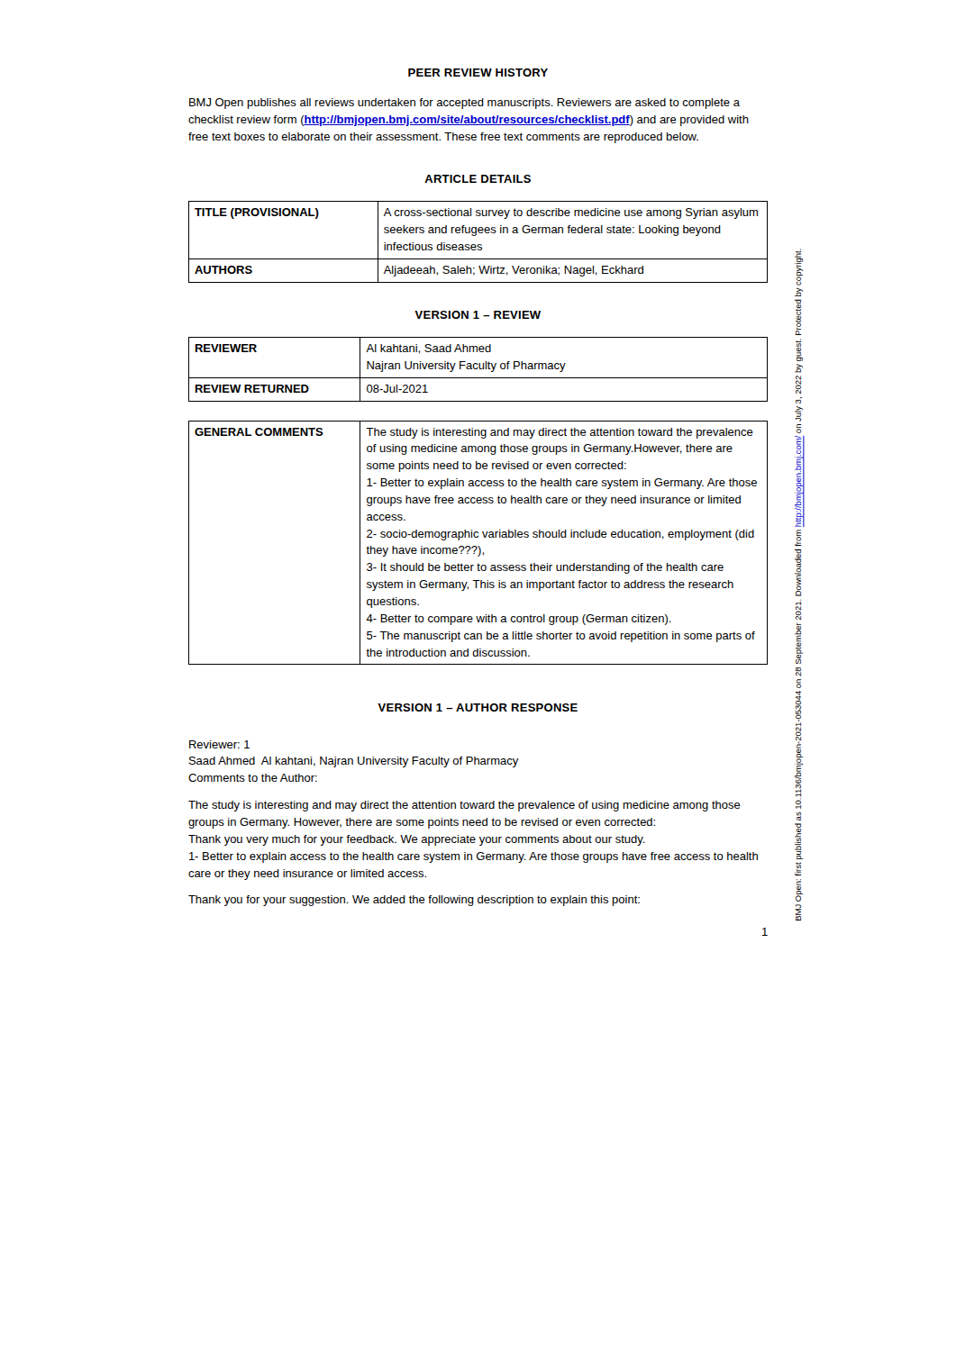BMJ Open: first published as 10.1136/bmjopen-2021-053044 on 28 September 2021. Downloaded from http://bmjopen.bmj.com/ on July 3, 2022 by guest. Protected by copyright.
PEER REVIEW HISTORY
BMJ Open publishes all reviews undertaken for accepted manuscripts. Reviewers are asked to complete a checklist review form (http://bmjopen.bmj.com/site/about/resources/checklist.pdf) and are provided with free text boxes to elaborate on their assessment. These free text comments are reproduced below.
ARTICLE DETAILS
| TITLE (PROVISIONAL) | A cross-sectional survey to describe medicine use among Syrian asylum seekers and refugees in a German federal state: Looking beyond infectious diseases |
| AUTHORS | Aljadeeah, Saleh; Wirtz, Veronika; Nagel, Eckhard |
VERSION 1 – REVIEW
| REVIEWER | Al kahtani, Saad Ahmed Najran University Faculty of Pharmacy |
| REVIEW RETURNED | 08-Jul-2021 |
| GENERAL COMMENTS | The study is interesting and may direct the attention toward the prevalence of using medicine among those groups in Germany.However, there are some points need to be revised or even corrected: 1- Better to explain access to the health care system in Germany. Are those groups have free access to health care or they need insurance or limited access. 2- socio-demographic variables should include education, employment (did they have income???), 3- It should be better to assess their understanding of the health care system in Germany, This is an important factor to address the research questions. 4- Better to compare with a control group (German citizen). 5- The manuscript can be a little shorter to avoid repetition in some parts of the introduction and discussion. |
VERSION 1 – AUTHOR RESPONSE
Reviewer: 1
Saad Ahmed Al kahtani, Najran University Faculty of Pharmacy
Comments to the Author:
The study is interesting and may direct the attention toward the prevalence of using medicine among those groups in Germany. However, there are some points need to be revised or even corrected:
Thank you very much for your feedback. We appreciate your comments about our study.
1- Better to explain access to the health care system in Germany. Are those groups have free access to health care or they need insurance or limited access.
Thank you for your suggestion. We added the following description to explain this point:
1